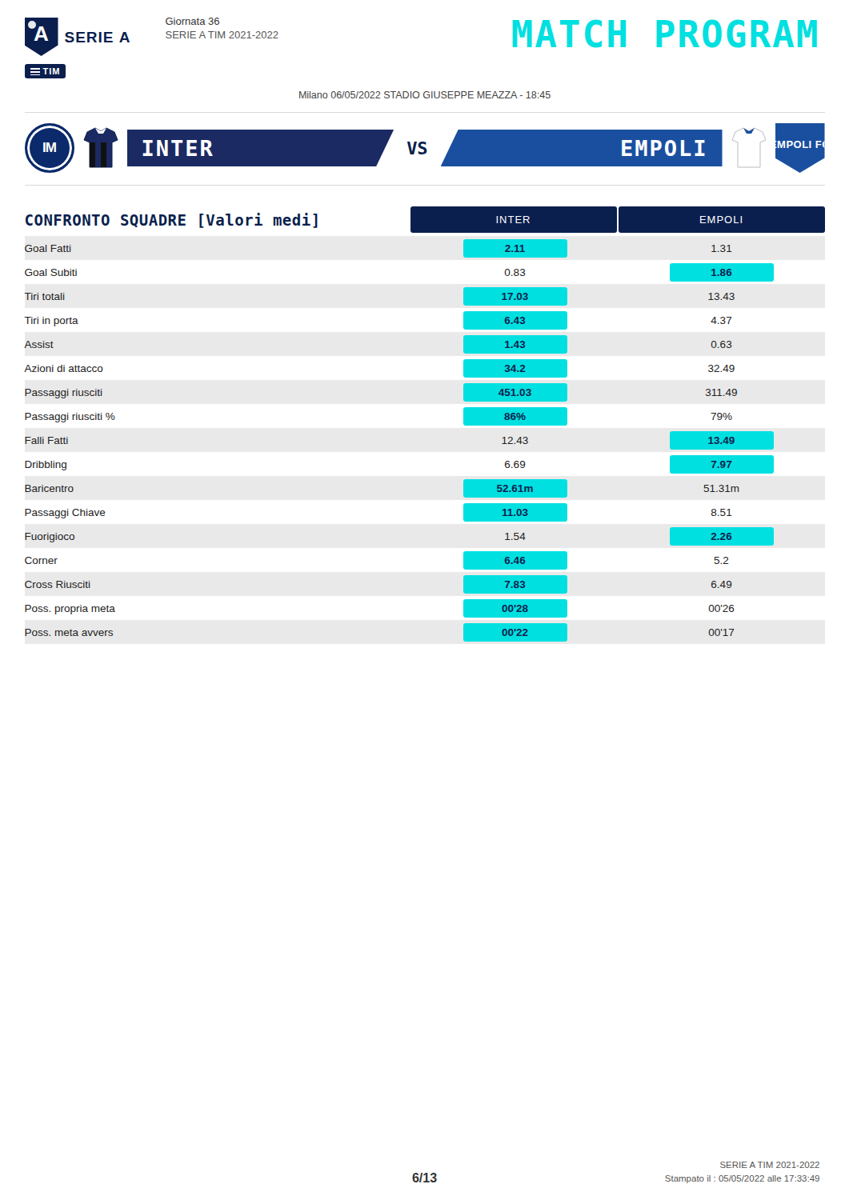SERIE A
TIM
Giornata 36
SERIE A TIM 2021-2022
MATCH PROGRAM
Milano 06/05/2022 STADIO GIUSEPPE MEAZZA - 18:45
IM
INTER
VS
EMPOLI
EMPOLI FC
CONFRONTO SQUADRE [Valori medi]
INTER
EMPOLI
| Goal Fatti | 2.11 | 1.31 |
| Goal Subiti | 0.83 | 1.86 |
| Tiri totali | 17.03 | 13.43 |
| Tiri in porta | 6.43 | 4.37 |
| Assist | 1.43 | 0.63 |
| Azioni di attacco | 34.2 | 32.49 |
| Passaggi riusciti | 451.03 | 311.49 |
| Passaggi riusciti % | 86% | 79% |
| Falli Fatti | 12.43 | 13.49 |
| Dribbling | 6.69 | 7.97 |
| Baricentro | 52.61m | 51.31m |
| Passaggi Chiave | 11.03 | 8.51 |
| Fuorigioco | 1.54 | 2.26 |
| Corner | 6.46 | 5.2 |
| Cross Riusciti | 7.83 | 6.49 |
| Poss. propria meta | 00'28 | 00'26 |
| Poss. meta avvers | 00'22 | 00'17 |
6/13
SERIE A TIM 2021-2022
Stampato il : 05/05/2022 alle 17:33:49